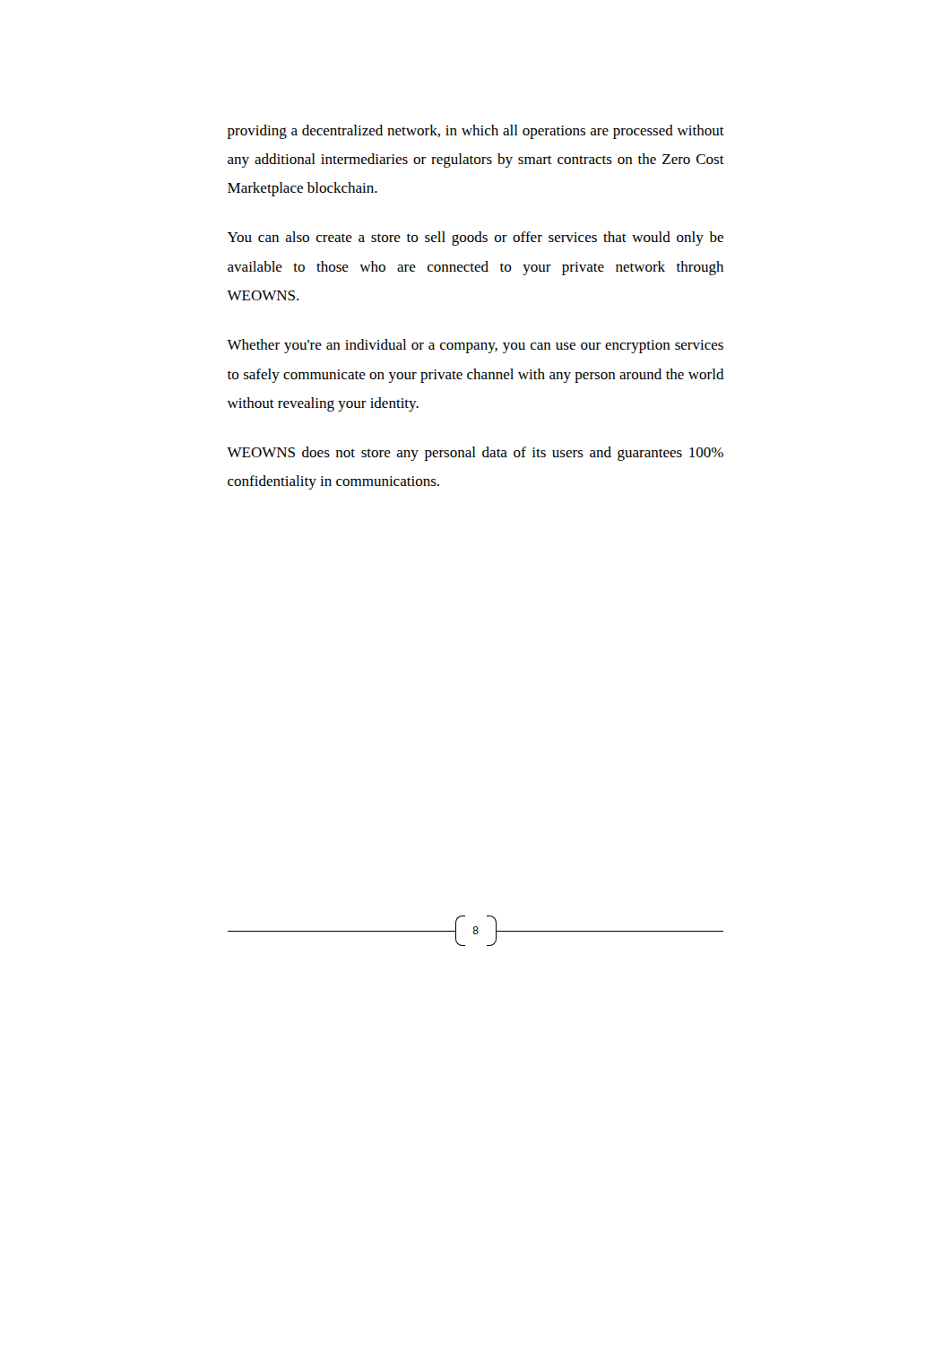providing a decentralized network, in which all operations are processed without any additional intermediaries or regulators by smart contracts on the Zero Cost Marketplace blockchain.
You can also create a store to sell goods or offer services that would only be available to those who are connected to your private network through WEOWNS.
Whether you're an individual or a company, you can use our encryption services to safely communicate on your private channel with any person around the world without revealing your identity.
WEOWNS does not store any personal data of its users and guarantees 100% confidentiality in communications.
8